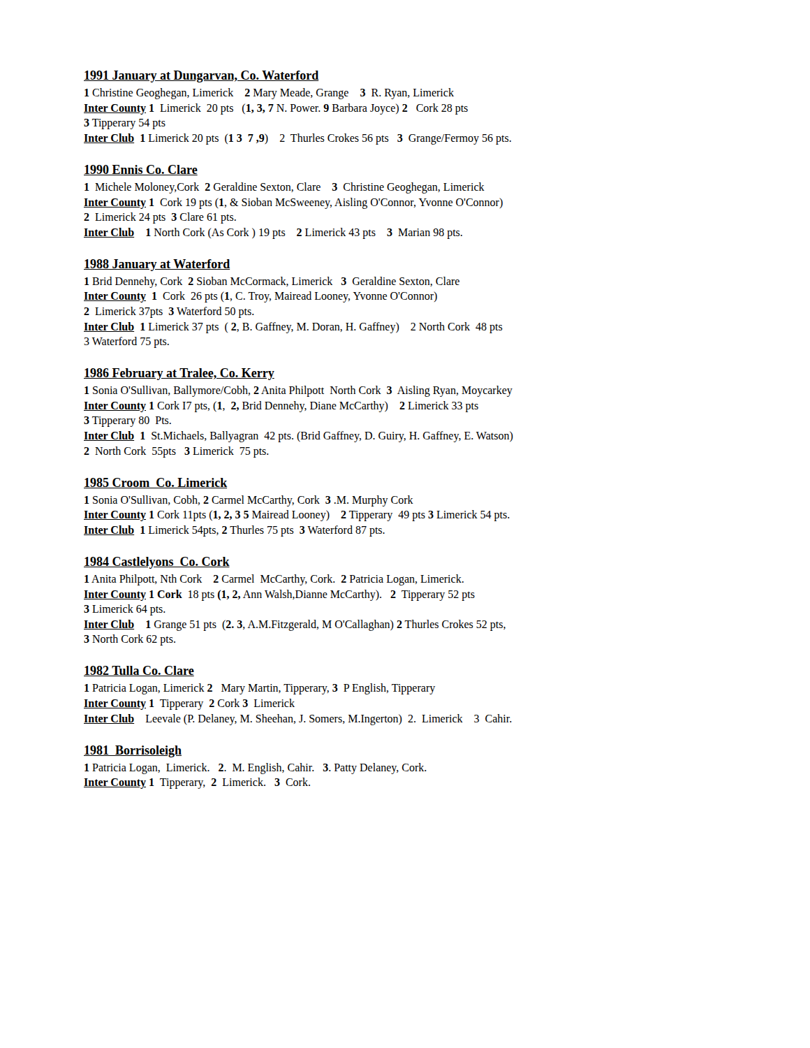1991 January at Dungarvan, Co. Waterford
1 Christine Geoghegan, Limerick 2 Mary Meade, Grange 3 R. Ryan, Limerick
Inter County 1 Limerick 20 pts (1, 3, 7 N. Power. 9 Barbara Joyce) 2 Cork 28 pts
3 Tipperary 54 pts
Inter Club 1 Limerick 20 pts (1 3 7 ,9) 2 Thurles Crokes 56 pts 3 Grange/Fermoy 56 pts.
1990 Ennis Co. Clare
1 Michele Moloney,Cork 2 Geraldine Sexton, Clare 3 Christine Geoghegan, Limerick
Inter County 1 Cork 19 pts (1, & Sioban McSweeney, Aisling O'Connor, Yvonne O'Connor)
2 Limerick 24 pts 3 Clare 61 pts.
Inter Club 1 North Cork (As Cork ) 19 pts 2 Limerick 43 pts 3 Marian 98 pts.
1988 January at Waterford
1 Brid Dennehy, Cork 2 Sioban McCormack, Limerick 3 Geraldine Sexton, Clare
Inter County 1 Cork 26 pts (1, C. Troy, Mairead Looney, Yvonne O'Connor)
2 Limerick 37pts 3 Waterford 50 pts.
Inter Club 1 Limerick 37 pts ( 2, B. Gaffney, M. Doran, H. Gaffney) 2 North Cork 48 pts
3 Waterford 75 pts.
1986 February at Tralee, Co. Kerry
1 Sonia O'Sullivan, Ballymore/Cobh, 2 Anita Philpott North Cork 3 Aisling Ryan, Moycarkey
Inter County 1 Cork I7 pts, (1, 2, Brid Dennehy, Diane McCarthy) 2 Limerick 33 pts
3 Tipperary 80 Pts.
Inter Club 1 St.Michaels, Ballyagran 42 pts. (Brid Gaffney, D. Guiry, H. Gaffney, E. Watson)
2 North Cork 55pts 3 Limerick 75 pts.
1985 Croom Co. Limerick
1 Sonia O'Sullivan, Cobh, 2 Carmel McCarthy, Cork 3 .M. Murphy Cork
Inter County 1 Cork 11pts (1, 2, 3 5 Mairead Looney) 2 Tipperary 49 pts 3 Limerick 54 pts.
Inter Club 1 Limerick 54pts, 2 Thurles 75 pts 3 Waterford 87 pts.
1984 Castlelyons Co. Cork
1 Anita Philpott, Nth Cork 2 Carmel McCarthy, Cork. 2 Patricia Logan, Limerick.
Inter County 1 Cork 18 pts (1, 2, Ann Walsh,Dianne McCarthy). 2 Tipperary 52 pts
3 Limerick 64 pts.
Inter Club 1 Grange 51 pts (2. 3, A.M.Fitzgerald, M O'Callaghan) 2 Thurles Crokes 52 pts,
3 North Cork 62 pts.
1982 Tulla Co. Clare
1 Patricia Logan, Limerick 2 Mary Martin, Tipperary, 3 P English, Tipperary
Inter County 1 Tipperary 2 Cork 3 Limerick
Inter Club Leevale (P. Delaney, M. Sheehan, J. Somers, M.Ingerton) 2. Limerick 3 Cahir.
1981 Borrisoleigh
1 Patricia Logan, Limerick. 2. M. English, Cahir. 3. Patty Delaney, Cork.
Inter County 1 Tipperary, 2 Limerick. 3 Cork.